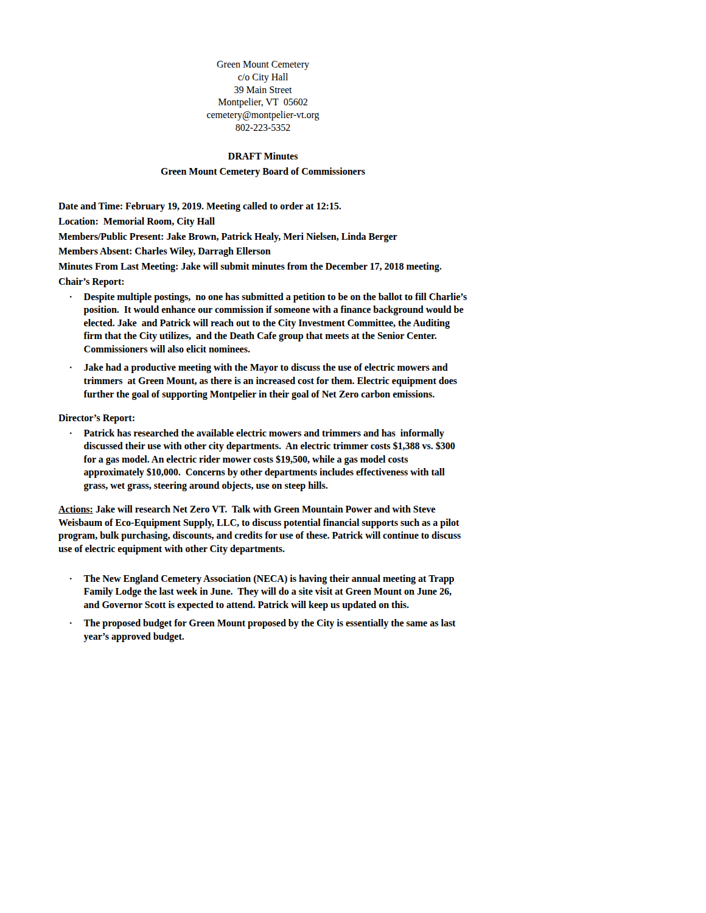Green Mount Cemetery
c/o City Hall
39 Main Street
Montpelier, VT 05602
cemetery@montpelier-vt.org
802-223-5352
DRAFT Minutes
Green Mount Cemetery Board of Commissioners
Date and Time: February 19, 2019. Meeting called to order at 12:15.
Location: Memorial Room, City Hall
Members/Public Present: Jake Brown, Patrick Healy, Meri Nielsen, Linda Berger
Members Absent: Charles Wiley, Darragh Ellerson
Minutes From Last Meeting: Jake will submit minutes from the December 17, 2018 meeting.
Chair’s Report:
Despite multiple postings, no one has submitted a petition to be on the ballot to fill Charlie’s position. It would enhance our commission if someone with a finance background would be elected. Jake and Patrick will reach out to the City Investment Committee, the Auditing firm that the City utilizes, and the Death Cafe group that meets at the Senior Center. Commissioners will also elicit nominees.
Jake had a productive meeting with the Mayor to discuss the use of electric mowers and trimmers at Green Mount, as there is an increased cost for them. Electric equipment does further the goal of supporting Montpelier in their goal of Net Zero carbon emissions.
Director’s Report:
Patrick has researched the available electric mowers and trimmers and has informally discussed their use with other city departments. An electric trimmer costs $1,388 vs. $300 for a gas model. An electric rider mower costs $19,500, while a gas model costs approximately $10,000. Concerns by other departments includes effectiveness with tall grass, wet grass, steering around objects, use on steep hills.
Actions: Jake will research Net Zero VT. Talk with Green Mountain Power and with Steve Weisbaum of Eco-Equipment Supply, LLC, to discuss potential financial supports such as a pilot program, bulk purchasing, discounts, and credits for use of these. Patrick will continue to discuss use of electric equipment with other City departments.
The New England Cemetery Association (NECA) is having their annual meeting at Trapp Family Lodge the last week in June. They will do a site visit at Green Mount on June 26, and Governor Scott is expected to attend. Patrick will keep us updated on this.
The proposed budget for Green Mount proposed by the City is essentially the same as last year’s approved budget.